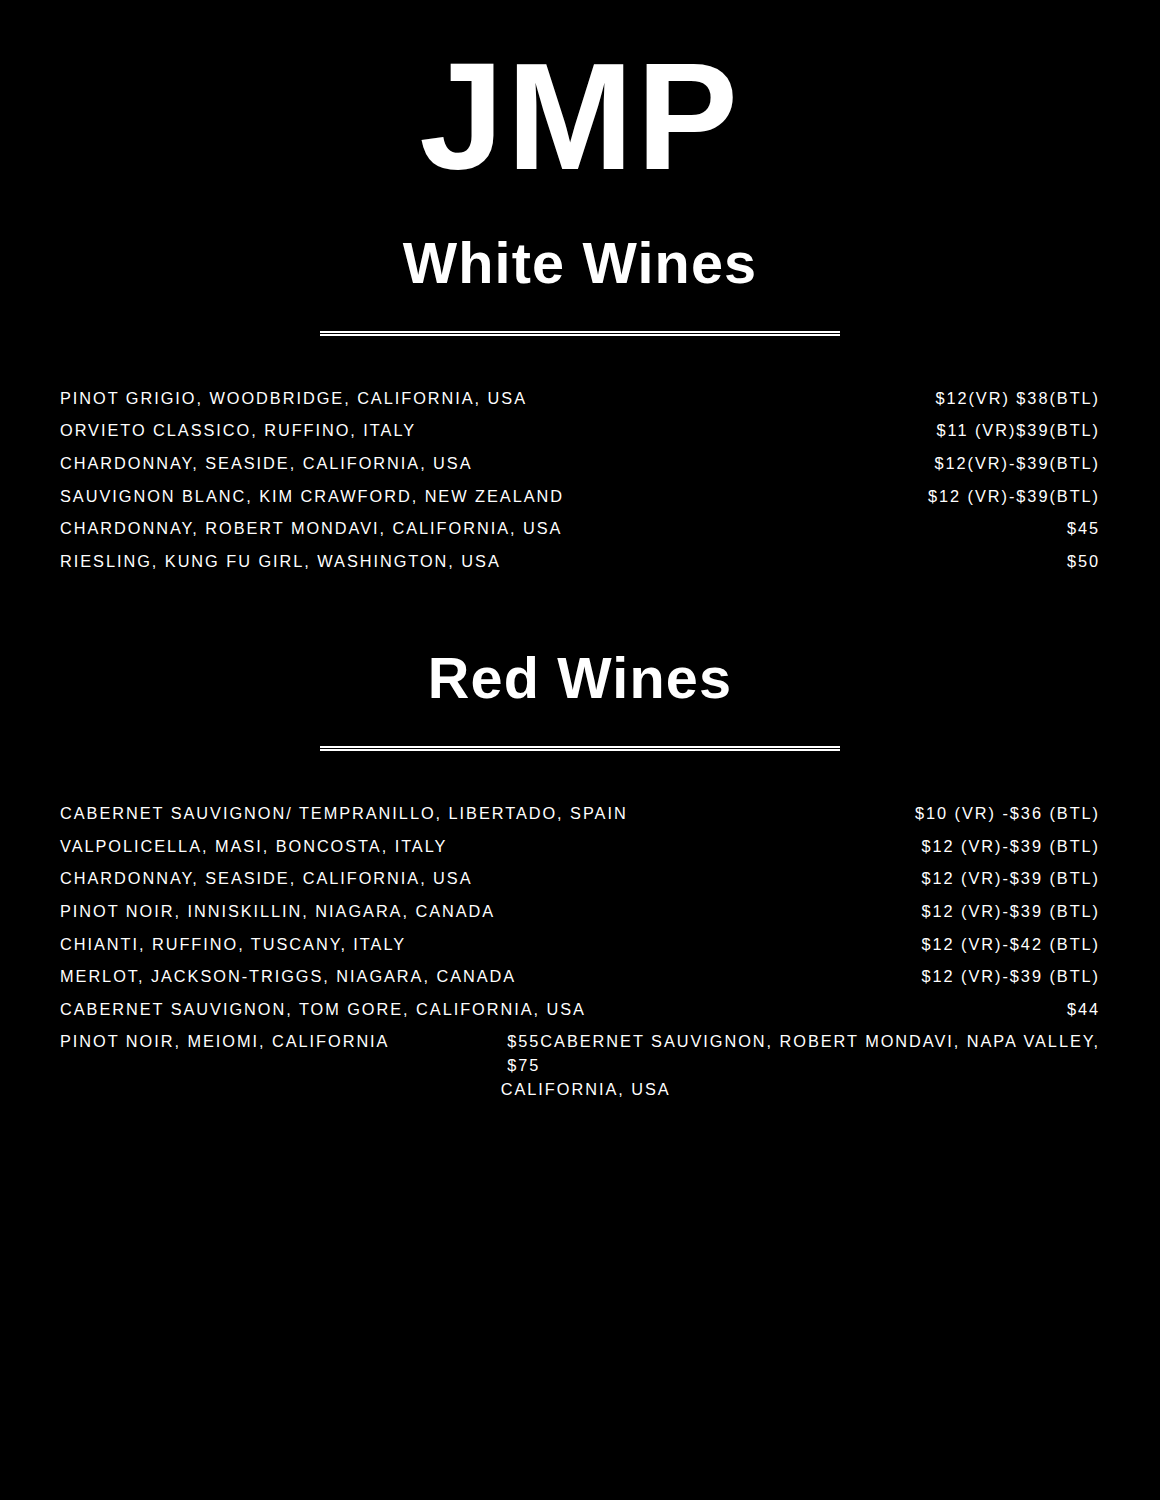JMP
White Wines
Pinot Grigio, Woodbridge, California, USA $12(VR) $38(BTL)
Orvieto Classico, Ruffino, Italy $11 (VR)$39(BTL)
Chardonnay, Seaside, California, USA $12(VR)-$39(BTL)
Sauvignon Blanc, Kim Crawford, New Zealand $12 (VR)-$39(BTL)
Chardonnay, Robert Mondavi, California, USA $45
Riesling, Kung Fu Girl, Washington, USA $50
Red Wines
Cabernet Sauvignon/ Tempranillo, Libertado, Spain $10 (VR) -$36 (BTL)
Valpolicella, Masi, Boncosta, Italy $12 (VR)-$39 (BTL)
Chardonnay, Seaside, California, USA $12 (VR)-$39 (BTL)
Pinot Noir, Inniskillin, Niagara, Canada $12 (VR)-$39 (BTL)
Chianti, Ruffino, Tuscany, Italy $12 (VR)-$42 (BTL)
Merlot, Jackson-Triggs, Niagara, Canada $12 (VR)-$39 (BTL)
Cabernet Sauvignon, Tom Gore, California, USA $44
Pinot Noir, Meiomi, California $55Cabernet Sauvignon, Robert Mondavi, Napa Valley,
$75
California, USA